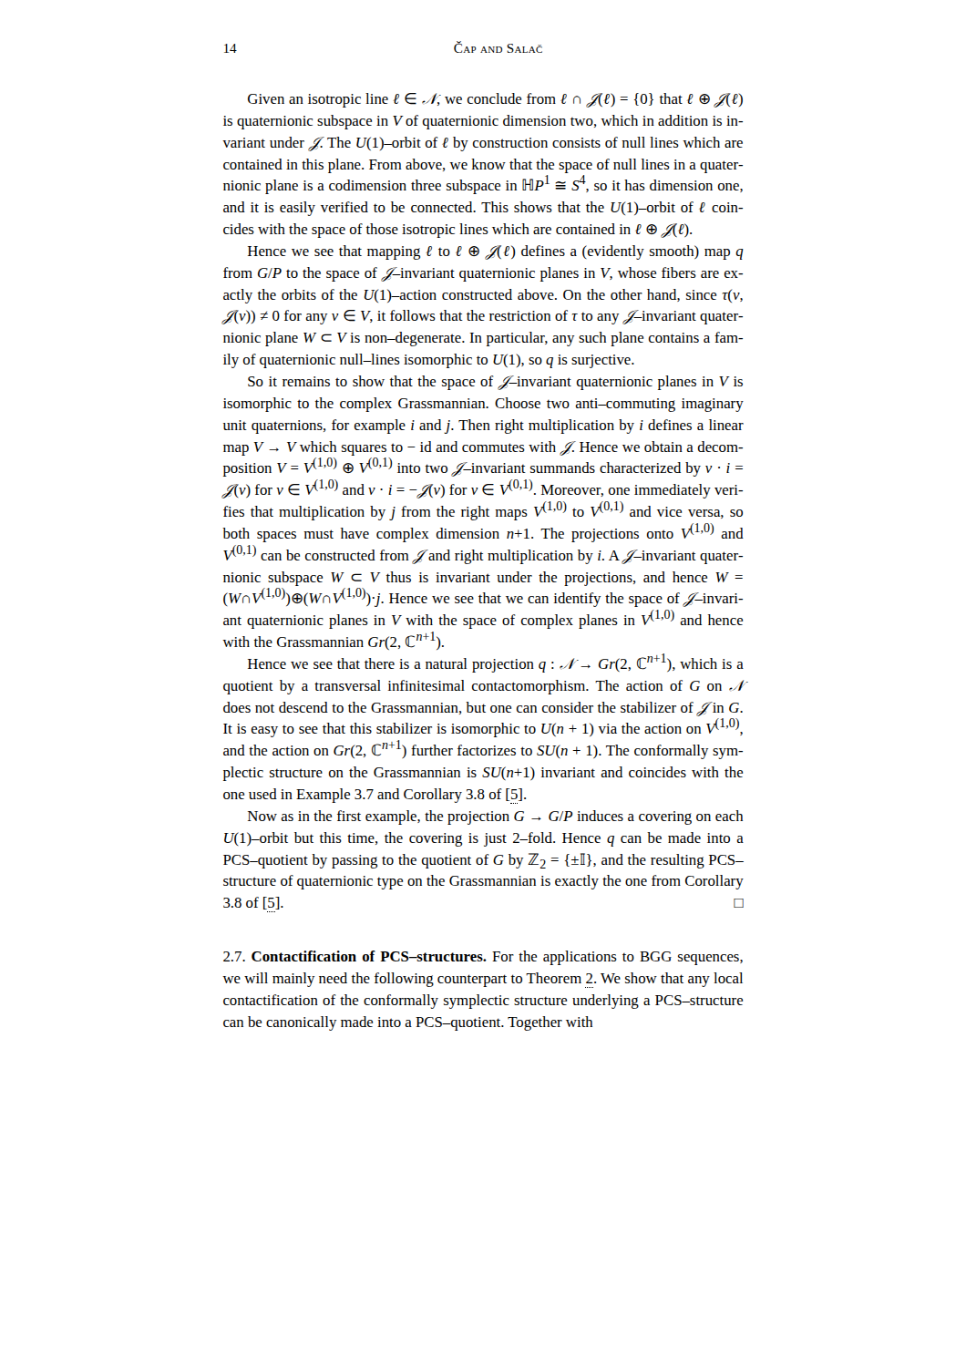14 Čap and Salač
Given an isotropic line ℓ ∈ 𝒩, we conclude from ℓ ∩ 𝒥(ℓ) = {0} that ℓ ⊕ 𝒥(ℓ) is quaternionic subspace in V of quaternionic dimension two, which in addition is invariant under 𝒥. The U(1)–orbit of ℓ by construction consists of null lines which are contained in this plane. From above, we know that the space of null lines in a quaternionic plane is a codimension three subspace in ℍP1 ≅ S4, so it has dimension one, and it is easily verified to be connected. This shows that the U(1)–orbit of ℓ coincides with the space of those isotropic lines which are contained in ℓ ⊕ 𝒥(ℓ).
Hence we see that mapping ℓ to ℓ ⊕ 𝒥(ℓ) defines a (evidently smooth) map q from G/P to the space of 𝒥–invariant quaternionic planes in V, whose fibers are exactly the orbits of the U(1)–action constructed above. On the other hand, since τ(v, 𝒥(v)) ≠ 0 for any v ∈ V, it follows that the restriction of τ to any 𝒥–invariant quaternionic plane W ⊂ V is non–degenerate. In particular, any such plane contains a family of quaternionic null–lines isomorphic to U(1), so q is surjective.
So it remains to show that the space of 𝒥–invariant quaternionic planes in V is isomorphic to the complex Grassmannian. Choose two anti–commuting imaginary unit quaternions, for example i and j. Then right multiplication by i defines a linear map V → V which squares to − id and commutes with 𝒥. Hence we obtain a decomposition V = V(1,0) ⊕ V(0,1) into two 𝒥–invariant summands characterized by v · i = 𝒥(v) for v ∈ V(1,0) and v · i = −𝒥(v) for v ∈ V(0,1). Moreover, one immediately verifies that multiplication by j from the right maps V(1,0) to V(0,1) and vice versa, so both spaces must have complex dimension n+1. The projections onto V(1,0) and V(0,1) can be constructed from 𝒥 and right multiplication by i. A 𝒥–invariant quaternionic subspace W ⊂ V thus is invariant under the projections, and hence W = (W∩V(1,0))⊕(W∩V(1,0))·j. Hence we see that we can identify the space of 𝒥–invariant quaternionic planes in V with the space of complex planes in V(1,0) and hence with the Grassmannian Gr(2, ℂn+1).
Hence we see that there is a natural projection q : 𝒩 → Gr(2, ℂn+1), which is a quotient by a transversal infinitesimal contactomorphism. The action of G on 𝒩 does not descend to the Grassmannian, but one can consider the stabilizer of 𝒥 in G. It is easy to see that this stabilizer is isomorphic to U(n + 1) via the action on V(1,0), and the action on Gr(2, ℂn+1) further factorizes to SU(n + 1). The conformally symplectic structure on the Grassmannian is SU(n+1) invariant and coincides with the one used in Example 3.7 and Corollary 3.8 of [5].
Now as in the first example, the projection G → G/P induces a covering on each U(1)–orbit but this time, the covering is just 2–fold. Hence q can be made into a PCS–quotient by passing to the quotient of G by ℤ2 = {±𝕀}, and the resulting PCS–structure of quaternionic type on the Grassmannian is exactly the one from Corollary 3.8 of [5]. □
2.7. Contactification of PCS–structures. For the applications to BGG sequences, we will mainly need the following counterpart to Theorem 2. We show that any local contactification of the conformally symplectic structure underlying a PCS–structure can be canonically made into a PCS–quotient. Together with